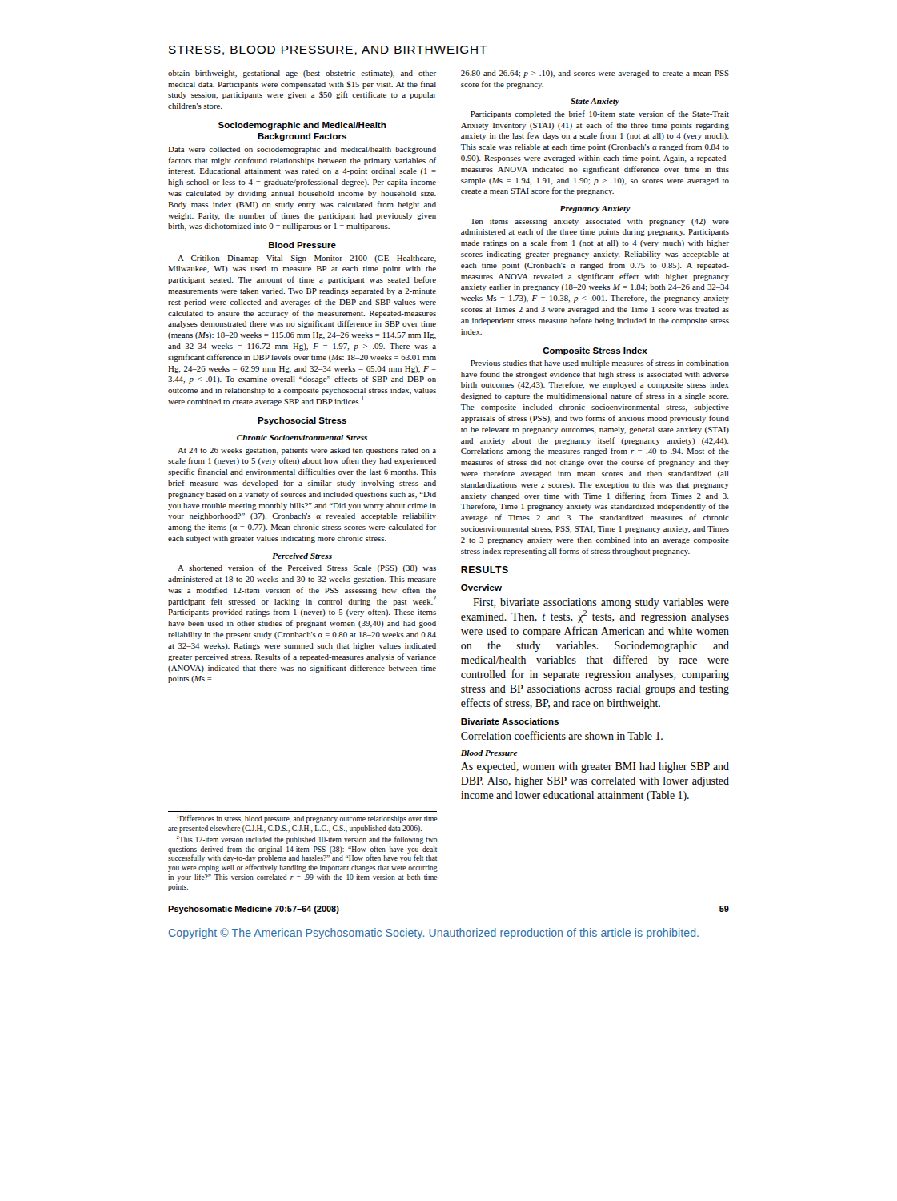STRESS, BLOOD PRESSURE, AND BIRTHWEIGHT
obtain birthweight, gestational age (best obstetric estimate), and other medical data. Participants were compensated with $15 per visit. At the final study session, participants were given a $50 gift certificate to a popular children's store.
Sociodemographic and Medical/Health
Background Factors
Data were collected on sociodemographic and medical/health background factors that might confound relationships between the primary variables of interest. Educational attainment was rated on a 4-point ordinal scale (1 = high school or less to 4 = graduate/professional degree). Per capita income was calculated by dividing annual household income by household size. Body mass index (BMI) on study entry was calculated from height and weight. Parity, the number of times the participant had previously given birth, was dichotomized into 0 = nulliparous or 1 = multiparous.
Blood Pressure
A Critikon Dinamap Vital Sign Monitor 2100 (GE Healthcare, Milwaukee, WI) was used to measure BP at each time point with the participant seated. The amount of time a participant was seated before measurements were taken varied. Two BP readings separated by a 2-minute rest period were collected and averages of the DBP and SBP values were calculated to ensure the accuracy of the measurement. Repeated-measures analyses demonstrated there was no significant difference in SBP over time (means (Ms): 18–20 weeks = 115.06 mm Hg, 24–26 weeks = 114.57 mm Hg, and 32–34 weeks = 116.72 mm Hg), F = 1.97, p > .09. There was a significant difference in DBP levels over time (Ms: 18–20 weeks = 63.01 mm Hg, 24–26 weeks = 62.99 mm Hg, and 32–34 weeks = 65.04 mm Hg), F = 3.44, p < .01). To examine overall “dosage” effects of SBP and DBP on outcome and in relationship to a composite psychosocial stress index, values were combined to create average SBP and DBP indices.1
Psychosocial Stress
Chronic Socioenvironmental Stress
At 24 to 26 weeks gestation, patients were asked ten questions rated on a scale from 1 (never) to 5 (very often) about how often they had experienced specific financial and environmental difficulties over the last 6 months. This brief measure was developed for a similar study involving stress and pregnancy based on a variety of sources and included questions such as, “Did you have trouble meeting monthly bills?” and “Did you worry about crime in your neighborhood?” (37). Cronbach's α revealed acceptable reliability among the items (α = 0.77). Mean chronic stress scores were calculated for each subject with greater values indicating more chronic stress.
Perceived Stress
A shortened version of the Perceived Stress Scale (PSS) (38) was administered at 18 to 20 weeks and 30 to 32 weeks gestation. This measure was a modified 12-item version of the PSS assessing how often the participant felt stressed or lacking in control during the past week.2 Participants provided ratings from 1 (never) to 5 (very often). These items have been used in other studies of pregnant women (39,40) and had good reliability in the present study (Cronbach's α = 0.80 at 18–20 weeks and 0.84 at 32–34 weeks). Ratings were summed such that higher values indicated greater perceived stress. Results of a repeated-measures analysis of variance (ANOVA) indicated that there was no significant difference between time points (Ms =
26.80 and 26.64; p > .10), and scores were averaged to create a mean PSS score for the pregnancy.
State Anxiety
Participants completed the brief 10-item state version of the State-Trait Anxiety Inventory (STAI) (41) at each of the three time points regarding anxiety in the last few days on a scale from 1 (not at all) to 4 (very much). This scale was reliable at each time point (Cronbach's α ranged from 0.84 to 0.90). Responses were averaged within each time point. Again, a repeated-measures ANOVA indicated no significant difference over time in this sample (Ms = 1.94, 1.91, and 1.90; p > .10), so scores were averaged to create a mean STAI score for the pregnancy.
Pregnancy Anxiety
Ten items assessing anxiety associated with pregnancy (42) were administered at each of the three time points during pregnancy. Participants made ratings on a scale from 1 (not at all) to 4 (very much) with higher scores indicating greater pregnancy anxiety. Reliability was acceptable at each time point (Cronbach's α ranged from 0.75 to 0.85). A repeated-measures ANOVA revealed a significant effect with higher pregnancy anxiety earlier in pregnancy (18–20 weeks M = 1.84; both 24–26 and 32–34 weeks Ms = 1.73), F = 10.38, p < .001. Therefore, the pregnancy anxiety scores at Times 2 and 3 were averaged and the Time 1 score was treated as an independent stress measure before being included in the composite stress index.
Composite Stress Index
Previous studies that have used multiple measures of stress in combination have found the strongest evidence that high stress is associated with adverse birth outcomes (42,43). Therefore, we employed a composite stress index designed to capture the multidimensional nature of stress in a single score. The composite included chronic socioenvironmental stress, subjective appraisals of stress (PSS), and two forms of anxious mood previously found to be relevant to pregnancy outcomes, namely, general state anxiety (STAI) and anxiety about the pregnancy itself (pregnancy anxiety) (42,44). Correlations among the measures ranged from r = .40 to .94. Most of the measures of stress did not change over the course of pregnancy and they were therefore averaged into mean scores and then standardized (all standardizations were z scores). The exception to this was that pregnancy anxiety changed over time with Time 1 differing from Times 2 and 3. Therefore, Time 1 pregnancy anxiety was standardized independently of the average of Times 2 and 3. The standardized measures of chronic socioenvironmental stress, PSS, STAI, Time 1 pregnancy anxiety, and Times 2 to 3 pregnancy anxiety were then combined into an average composite stress index representing all forms of stress throughout pregnancy.
RESULTS
Overview
First, bivariate associations among study variables were examined. Then, t tests, χ2 tests, and regression analyses were used to compare African American and white women on the study variables. Sociodemographic and medical/health variables that differed by race were controlled for in separate regression analyses, comparing stress and BP associations across racial groups and testing effects of stress, BP, and race on birthweight.
Bivariate Associations
Correlation coefficients are shown in Table 1.
Blood Pressure
As expected, women with greater BMI had higher SBP and DBP. Also, higher SBP was correlated with lower adjusted income and lower educational attainment (Table 1).
1Differences in stress, blood pressure, and pregnancy outcome relationships over time are presented elsewhere (C.J.H., C.D.S., C.J.H., L.G., C.S., unpublished data 2006).
2This 12-item version included the published 10-item version and the following two questions derived from the original 14-item PSS (38): “How often have you dealt successfully with day-to-day problems and hassles?” and “How often have you felt that you were coping well or effectively handling the important changes that were occurring in your life?” This version correlated r = .99 with the 10-item version at both time points.
Psychosomatic Medicine 70:57–64 (2008) 59
Copyright © The American Psychosomatic Society. Unauthorized reproduction of this article is prohibited.